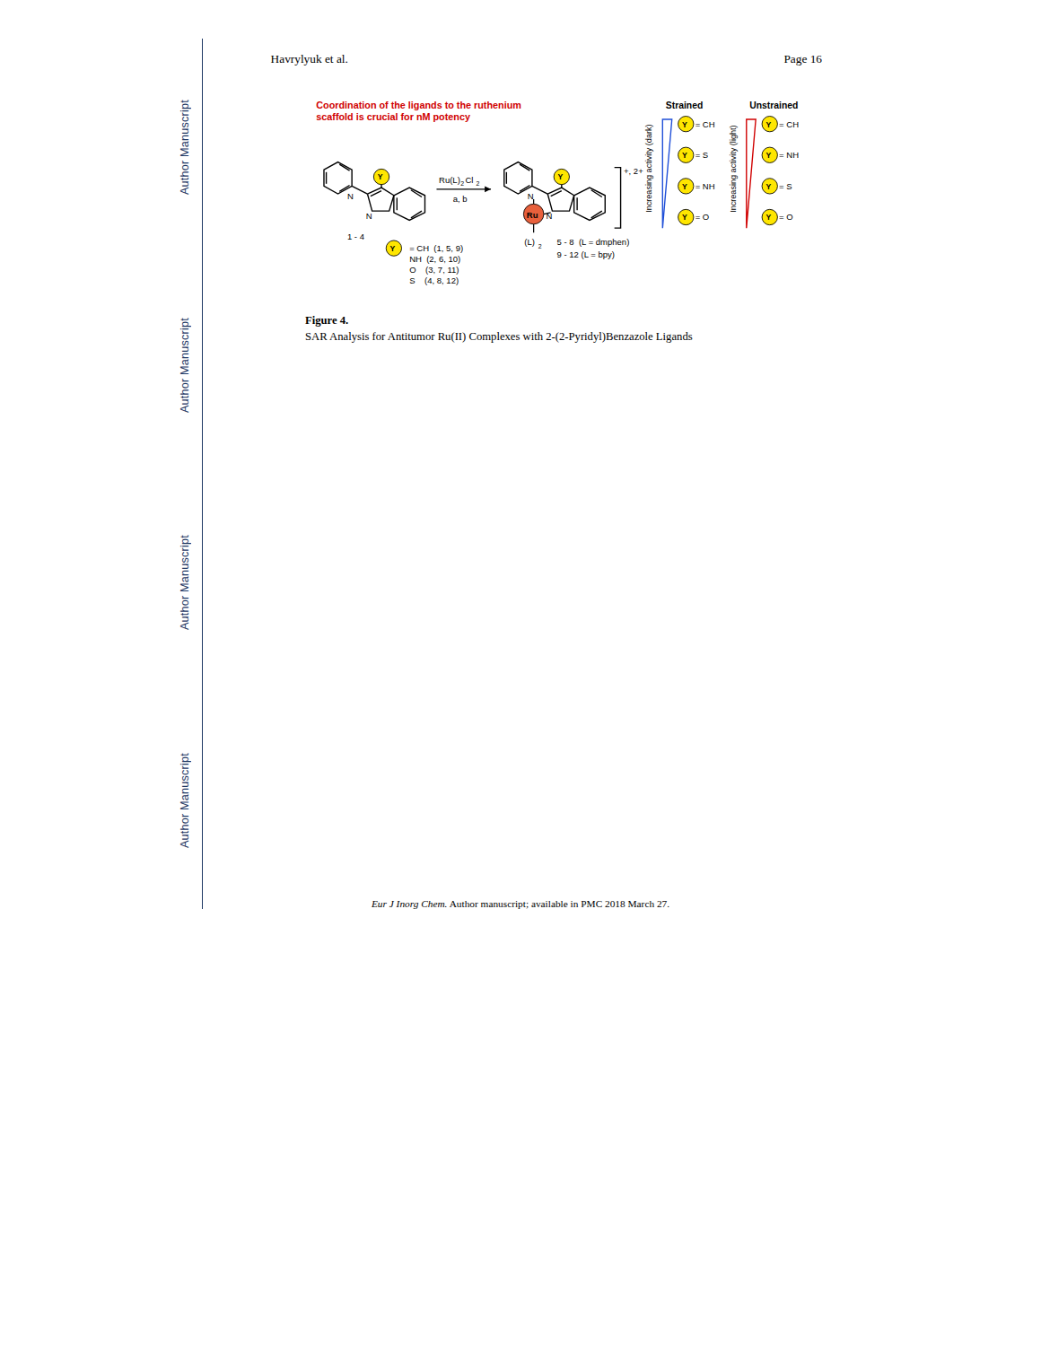Author Manuscript Author Manuscript Author Manuscript Author Manuscript
Havrylyuk et al.
Page 16
Coordination of the ligands to the ruthenium scaffold is crucial for nM potency N N Y 1 - 4 Ru(L) 2 Cl 2 a, b Y = CH (1, 5, 9) NH (2, 6, 10) O (3, 7, 11) S (4, 8, 12) N N Y Ru (L) 2 +, 2+ 5 - 8 (L = dmphen) 9 - 12 (L = bpy) Strained Unstrained Increasing activity (dark) Increasing activity (light) Y = CH Y = S Y = NH Y = O Y = CH Y = NH Y = S Y = O
Figure 4. SAR Analysis for Antitumor Ru(II) Complexes with 2-(2-Pyridyl)Benzazole Ligands
Eur J Inorg Chem. Author manuscript; available in PMC 2018 March 27.